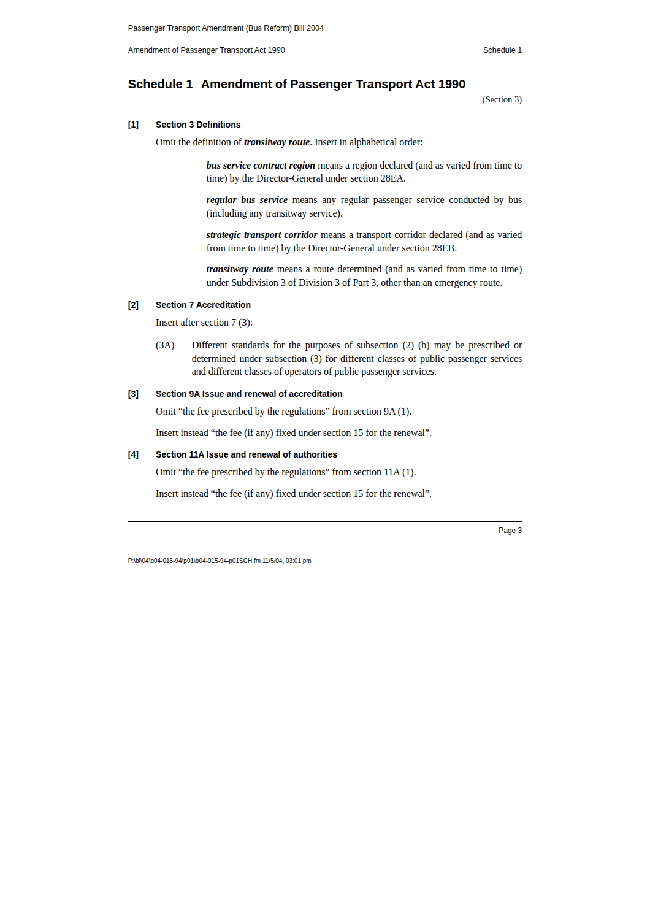Passenger Transport Amendment (Bus Reform) Bill 2004
Amendment of Passenger Transport Act 1990 Schedule 1
Schedule 1 Amendment of Passenger Transport Act 1990
(Section 3)
[1] Section 3 Definitions
Omit the definition of transitway route. Insert in alphabetical order:
bus service contract region means a region declared (and as varied from time to time) by the Director-General under section 28EA.
regular bus service means any regular passenger service conducted by bus (including any transitway service).
strategic transport corridor means a transport corridor declared (and as varied from time to time) by the Director-General under section 28EB.
transitway route means a route determined (and as varied from time to time) under Subdivision 3 of Division 3 of Part 3, other than an emergency route.
[2] Section 7 Accreditation
Insert after section 7 (3):
(3A) Different standards for the purposes of subsection (2) (b) may be prescribed or determined under subsection (3) for different classes of public passenger services and different classes of operators of public passenger services.
[3] Section 9A Issue and renewal of accreditation
Omit “the fee prescribed by the regulations” from section 9A (1).
Insert instead “the fee (if any) fixed under section 15 for the renewal”.
[4] Section 11A Issue and renewal of authorities
Omit “the fee prescribed by the regulations” from section 11A (1).
Insert instead “the fee (if any) fixed under section 15 for the renewal”.
Page 3
P:\bi\04\b04-015-94\p01\b04-015-94-p01SCH.fm 11/5/04, 03:01 pm